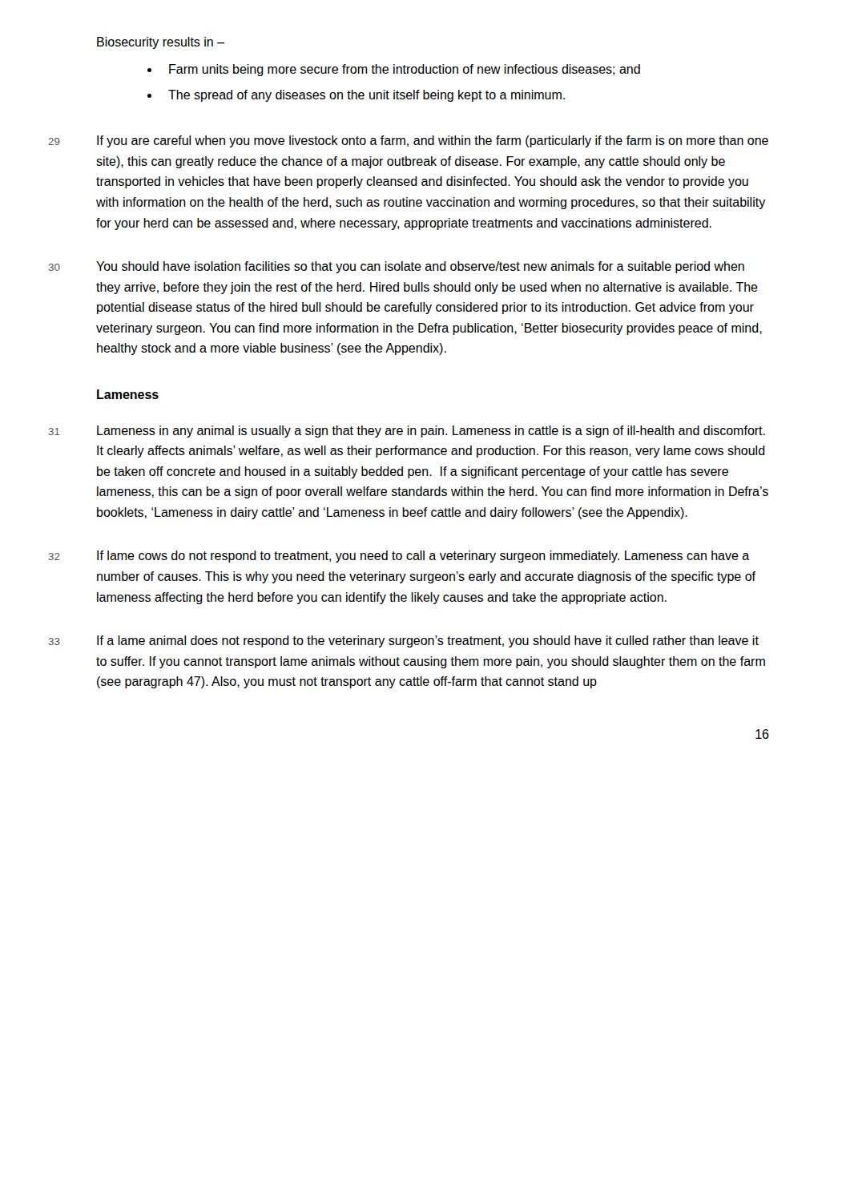Biosecurity results in –
Farm units being more secure from the introduction of new infectious diseases; and
The spread of any diseases on the unit itself being kept to a minimum.
29
If you are careful when you move livestock onto a farm, and within the farm (particularly if the farm is on more than one site), this can greatly reduce the chance of a major outbreak of disease. For example, any cattle should only be transported in vehicles that have been properly cleansed and disinfected. You should ask the vendor to provide you with information on the health of the herd, such as routine vaccination and worming procedures, so that their suitability for your herd can be assessed and, where necessary, appropriate treatments and vaccinations administered.
30
You should have isolation facilities so that you can isolate and observe/test new animals for a suitable period when they arrive, before they join the rest of the herd. Hired bulls should only be used when no alternative is available. The potential disease status of the hired bull should be carefully considered prior to its introduction. Get advice from your veterinary surgeon. You can find more information in the Defra publication, ‘Better biosecurity provides peace of mind, healthy stock and a more viable business’ (see the Appendix).
Lameness
31
Lameness in any animal is usually a sign that they are in pain. Lameness in cattle is a sign of ill-health and discomfort. It clearly affects animals’ welfare, as well as their performance and production. For this reason, very lame cows should be taken off concrete and housed in a suitably bedded pen. If a significant percentage of your cattle has severe lameness, this can be a sign of poor overall welfare standards within the herd. You can find more information in Defra’s booklets, ‘Lameness in dairy cattle’ and ‘Lameness in beef cattle and dairy followers’ (see the Appendix).
32
If lame cows do not respond to treatment, you need to call a veterinary surgeon immediately. Lameness can have a number of causes. This is why you need the veterinary surgeon’s early and accurate diagnosis of the specific type of lameness affecting the herd before you can identify the likely causes and take the appropriate action.
33
If a lame animal does not respond to the veterinary surgeon’s treatment, you should have it culled rather than leave it to suffer. If you cannot transport lame animals without causing them more pain, you should slaughter them on the farm (see paragraph 47). Also, you must not transport any cattle off-farm that cannot stand up
16